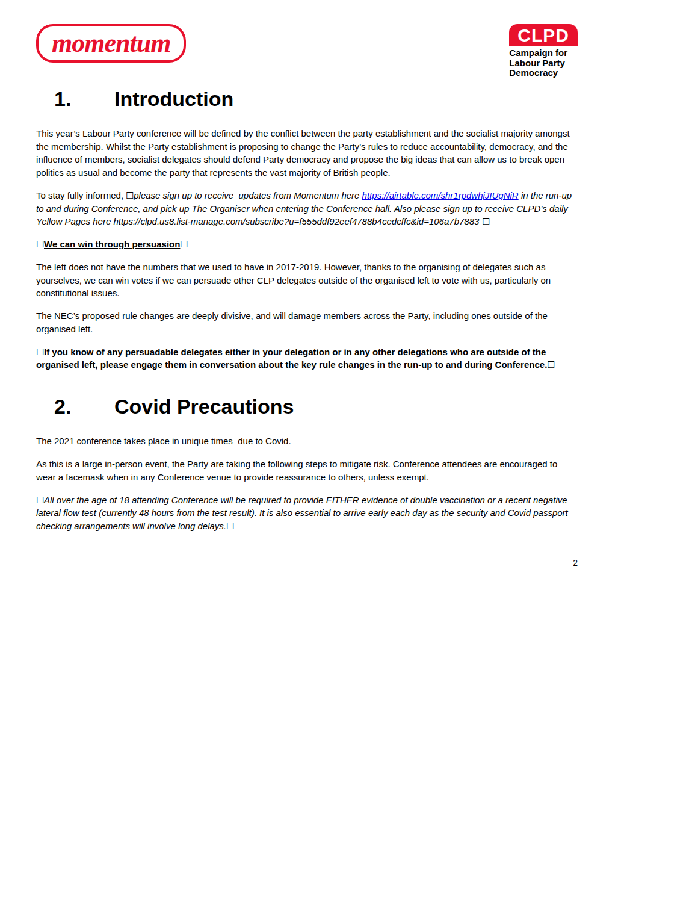momentum
CLPD Campaign for
Labour Party
Democracy
1. Introduction
This year’s Labour Party conference will be defined by the conflict between the party establishment and the socialist majority amongst the membership. Whilst the Party establishment is proposing to change the Party’s rules to reduce accountability, democracy, and the influence of members, socialist delegates should defend Party democracy and propose the big ideas that can allow us to break open politics as usual and become the party that represents the vast majority of British people.
To stay fully informed, ☐please sign up to receive updates from Momentum here https://airtable.com/shr1rpdwhjJIUgNiR in the run-up to and during Conference, and pick up The Organiser when entering the Conference hall. Also please sign up to receive CLPD’s daily Yellow Pages here https://clpd.us8.list-manage.com/subscribe?u=f555ddf92eef4788b4cedcffc&id=106a7b7883 ☐
☐We can win through persuasion☐
The left does not have the numbers that we used to have in 2017-2019. However, thanks to the organising of delegates such as yourselves, we can win votes if we can persuade other CLP delegates outside of the organised left to vote with us, particularly on constitutional issues.
The NEC’s proposed rule changes are deeply divisive, and will damage members across the Party, including ones outside of the organised left.
☐If you know of any persuadable delegates either in your delegation or in any other delegations who are outside of the organised left, please engage them in conversation about the key rule changes in the run-up to and during Conference.☐
2. Covid Precautions
The 2021 conference takes place in unique times due to Covid.
As this is a large in-person event, the Party are taking the following steps to mitigate risk. Conference attendees are encouraged to wear a facemask when in any Conference venue to provide reassurance to others, unless exempt.
☐All over the age of 18 attending Conference will be required to provide EITHER evidence of double vaccination or a recent negative lateral flow test (currently 48 hours from the test result). It is also essential to arrive early each day as the security and Covid passport checking arrangements will involve long delays.☐
2